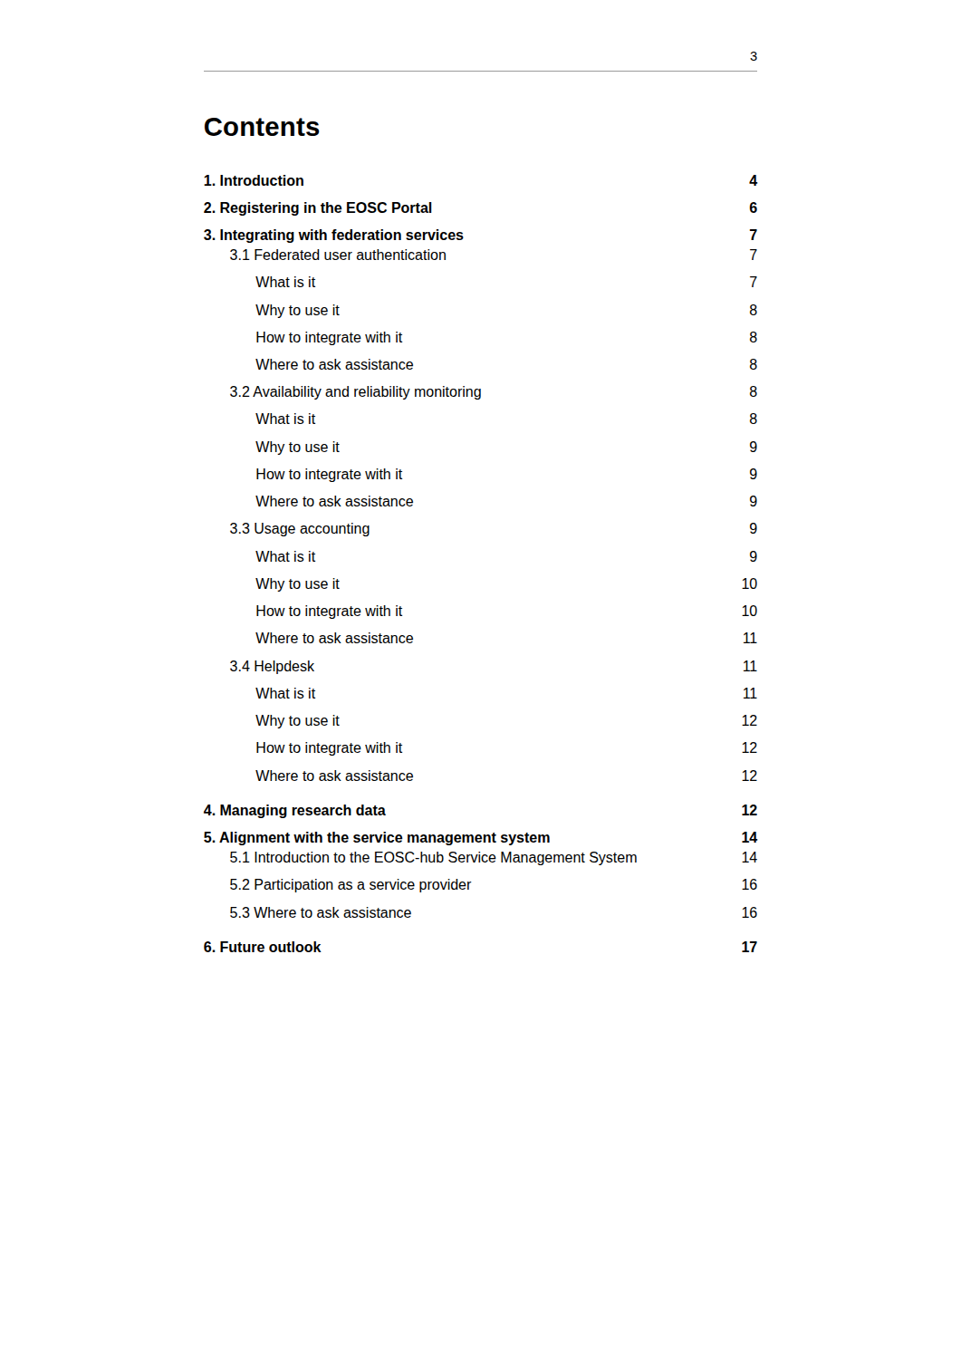3
Contents
| 1. Introduction | 4 |
| 2. Registering in the EOSC Portal | 6 |
| 3. Integrating with federation services | 7 |
| 3.1 Federated user authentication | 7 |
| What is it | 7 |
| Why to use it | 8 |
| How to integrate with it | 8 |
| Where to ask assistance | 8 |
| 3.2 Availability and reliability monitoring | 8 |
| What is it | 8 |
| Why to use it | 9 |
| How to integrate with it | 9 |
| Where to ask assistance | 9 |
| 3.3 Usage accounting | 9 |
| What is it | 9 |
| Why to use it | 10 |
| How to integrate with it | 10 |
| Where to ask assistance | 11 |
| 3.4 Helpdesk | 11 |
| What is it | 11 |
| Why to use it | 12 |
| How to integrate with it | 12 |
| Where to ask assistance | 12 |
| 4. Managing research data | 12 |
| 5. Alignment with the service management system | 14 |
| 5.1 Introduction to the EOSC-hub Service Management System | 14 |
| 5.2 Participation as a service provider | 16 |
| 5.3 Where to ask assistance | 16 |
| 6. Future outlook | 17 |